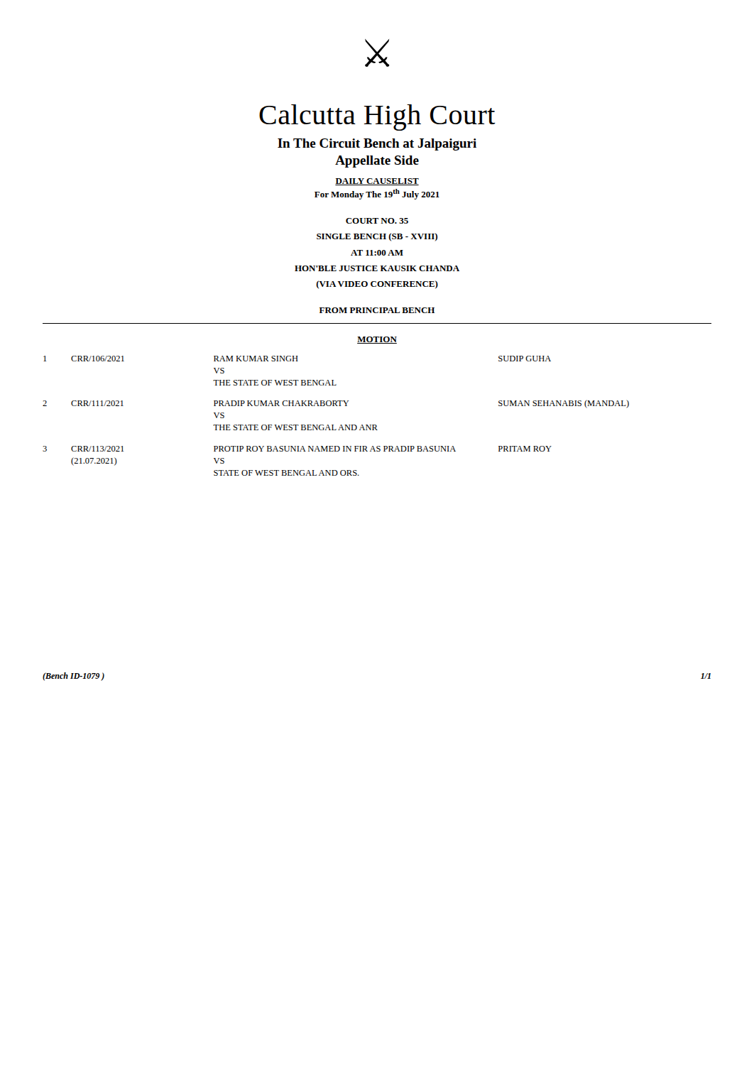Calcutta High Court
In The Circuit Bench at Jalpaiguri
Appellate Side
DAILY CAUSELIST
For Monday The 19th July 2021
COURT NO. 35
SINGLE BENCH (SB - XVIII)
AT 11:00 AM
HON'BLE JUSTICE KAUSIK CHANDA
(VIA VIDEO CONFERENCE)
FROM PRINCIPAL BENCH
MOTION
| 1 | CRR/106/2021 | RAM KUMAR SINGH VS THE STATE OF WEST BENGAL | SUDIP GUHA |
| 2 | CRR/111/2021 | PRADIP KUMAR CHAKRABORTY VS THE STATE OF WEST BENGAL AND ANR | SUMAN SEHANABIS (MANDAL) |
| 3 | CRR/113/2021 (21.07.2021) | PROTIP ROY BASUNIA NAMED IN FIR AS PRADIP BASUNIA VS STATE OF WEST BENGAL AND ORS. | PRITAM ROY |
(Bench ID-1079 ) 1/1